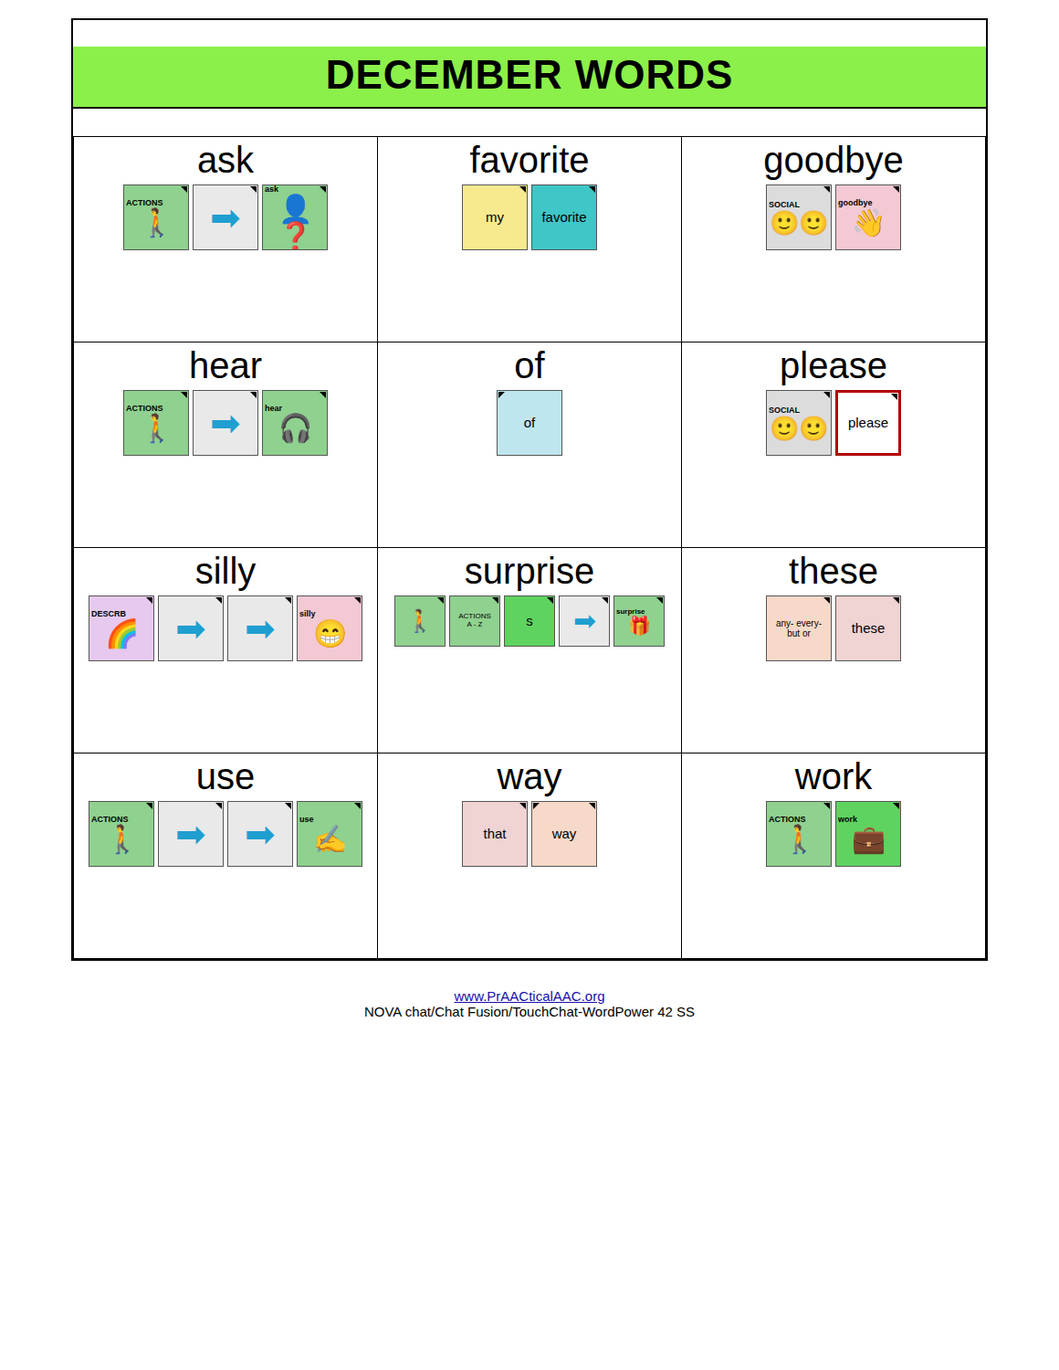DECEMBER WORDS
| ask ACTIONS 🚶 ➡ ask 👤❓ | favorite my favorite | goodbye SOCIAL 🙂🙂 goodbye 👋 |
| hear ACTIONS 🚶 ➡ hear 🎧 | of of | please SOCIAL 🙂🙂 please |
| silly DESCRB 🌈 ➡ ➡ silly 😁 | surprise 🚶 ACTIONS A - Z s ➡ surprise 🎁 | these any- every- but or these |
| use ACTIONS 🚶 ➡ ➡ use ✍ | way that way | work ACTIONS 🚶 work 💼 |
www.PrAACticalAAC.org
NOVA chat/Chat Fusion/TouchChat-WordPower 42 SS